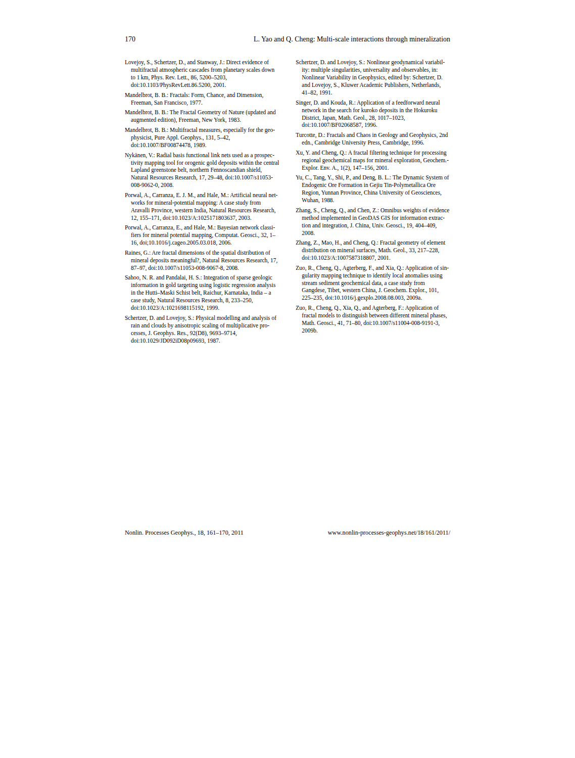170 L. Yao and Q. Cheng: Multi-scale interactions through mineralization
Lovejoy, S., Schertzer, D., and Stanway, J.: Direct evidence of multifractal atmospheric cascades from planetary scales down to 1 km, Phys. Rev. Lett., 86, 5200–5203, doi:10.1103/PhysRevLett.86.5200, 2001.
Mandelbrot, B. B.: Fractals: Form, Chance, and Dimension, Freeman, San Francisco, 1977.
Mandelbrot, B. B.: The Fractal Geometry of Nature (updated and augmented edition), Freeman, New York, 1983.
Mandelbrot, B. B.: Multifractal measures, especially for the geophysicist, Pure Appl. Geophys., 131, 5–42, doi:10.1007/BF00874478, 1989.
Nykänen, V.: Radial basis functional link nets used as a prospectivity mapping tool for orogenic gold deposits within the central Lapland greenstone belt, northern Fennoscandian shield, Natural Resources Research, 17, 29–48, doi:10.1007/s11053-008-9062-0, 2008.
Porwal, A., Carranza, E. J. M., and Hale, M.: Artificial neural networks for mineral-potential mapping: A case study from Aravalli Province, western India, Natural Resources Research, 12, 155–171, doi:10.1023/A:1025171803637, 2003.
Porwal, A., Carranza, E., and Hale, M.: Bayesian network classifiers for mineral potential mapping, Computat. Geosci., 32, 1–16, doi;10.1016/j.cageo.2005.03.018, 2006.
Raines, G.: Are fractal dimensions of the spatial distribution of mineral deposits meaningful?, Natural Resources Research, 17, 87–97, doi:10.1007/s11053-008-9067-8, 2008.
Sahoo, N. R. and Pandalai, H. S.: Integration of sparse geologic information in gold targeting using logistic regression analysis in the Hutti–Maski Schist belt, Raichur, Karnataka, India – a case study, Natural Resources Research, 8, 233–250, doi:10.1023/A:1021698115192, 1999.
Schertzer, D. and Lovejoy, S.: Physical modelling and analysis of rain and clouds by anisotropic scaling of multiplicative processes, J. Geophys. Res., 92(D8), 9693–9714, doi:10.1029/JD092iD08p09693, 1987.
Schertzer, D. and Lovejoy, S.: Nonlinear geodynamical variability: multiple singularities, universality and observables, in: Nonlinear Variability in Geophysics, edited by: Schertzer, D. and Lovejoy, S., Kluwer Academic Publishers, Netherlands, 41–82, 1991.
Singer, D. and Kouda, R.: Application of a feedforward neural network in the search for kuroko deposits in the Hokuroku District, Japan, Math. Geol., 28, 1017–1023, doi:10.1007/BF02068587, 1996.
Turcotte, D.: Fractals and Chaos in Geology and Geophysics, 2nd edn., Cambridge University Press, Cambridge, 1996.
Xu, Y. and Cheng, Q.: A fractal filtering technique for processing regional geochemical maps for mineral exploration, Geochem.-Explor. Env. A., 1(2), 147–156, 2001.
Yu, C., Tang, Y., Shi, P., and Deng, B. L.: The Dynamic System of Endogenic Ore Formation in Gejiu Tin-Polymetallica Ore Region, Yunnan Province, China University of Geosciences, Wuhan, 1988.
Zhang, S., Cheng, Q., and Chen, Z.: Omnibus weights of evidence method implemented in GeoDAS GIS for information extraction and integration, J. China, Univ. Geosci., 19, 404–409, 2008.
Zhang, Z., Mao, H., and Cheng, Q.: Fractal geometry of element distribution on mineral surfaces, Math. Geol., 33, 217–228, doi:10.1023/A:1007587318807, 2001.
Zuo, R., Cheng, Q., Agterberg, F., and Xia, Q.: Application of singularity mapping technique to identify local anomalies using stream sediment geochemical data, a case study from Gangdese, Tibet, western China, J. Geochem. Explor., 101, 225–235, doi:10.1016/j.gexplo.2008.08.003, 2009a.
Zuo, R., Cheng, Q., Xia, Q., and Agterberg, F.: Application of fractal models to distinguish between different mineral phases, Math. Geosci., 41, 71–80, doi:10.1007/s11004-008-9191-3, 2009b.
Nonlin. Processes Geophys., 18, 161–170, 2011 www.nonlin-processes-geophys.net/18/161/2011/